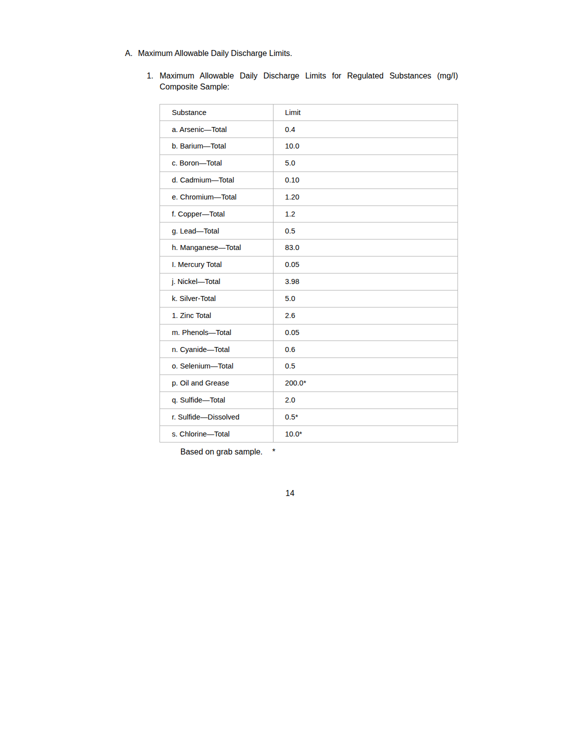Maximum Allowable Daily Discharge Limits.
Maximum Allowable Daily Discharge Limits for Regulated Substances (mg/I) Composite Sample:
| Substance | Limit |
| a. Arsenic—Total | 0.4 |
| b. Barium—Total | 10.0 |
| c. Boron—Total | 5.0 |
| d. Cadmium—Total | 0.10 |
| e. Chromium—Total | 1.20 |
| f. Copper—Total | 1.2 |
| g. Lead—Total | 0.5 |
| h. Manganese—Total | 83.0 |
| I. Mercury Total | 0.05 |
| j. Nickel—Total | 3.98 |
| k. Silver-Total | 5.0 |
| 1. Zinc Total | 2.6 |
| m. Phenols—Total | 0.05 |
| n. Cyanide—Total | 0.6 |
| o. Selenium—Total | 0.5 |
| p. Oil and Grease | 200.0* |
| q. Sulfide—Total | 2.0 |
| r. Sulfide—Dissolved | 0.5* |
| s. Chlorine—Total | 10.0* |
Based on grab sample.*
14